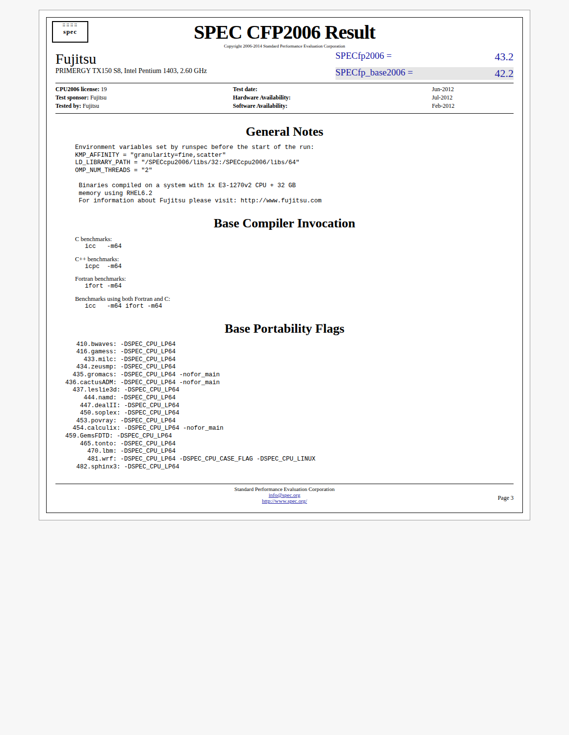⠿⠿⠿⠿
spec
SPEC CFP2006 Result
Copyright 2006-2014 Standard Performance Evaluation Corporation
| Fujitsu | SPECfp2006 = 43.2 |
| PRIMERGY TX150 S8, Intel Pentium 1403, 2.60 GHz | SPECfp_base2006 = 42.2 |
| CPU2006 license: 19 | Test date: | Jun-2012 |
| Test sponsor: Fujitsu | Hardware Availability: | Jul-2012 |
| Tested by: Fujitsu | Software Availability: | Feb-2012 |
General Notes
Environment variables set by runspec before the start of the run:
KMP_AFFINITY = "granularity=fine,scatter"
LD_LIBRARY_PATH = "/SPECcpu2006/libs/32:/SPECcpu2006/libs/64"
OMP_NUM_THREADS = "2"

 Binaries compiled on a system with 1x E3-1270v2 CPU + 32 GB
 memory using RHEL6.2
 For information about Fujitsu please visit: http://www.fujitsu.com
Base Compiler Invocation
C benchmarks:
icc   -m64
C++ benchmarks:
icpc  -m64
Fortran benchmarks:
ifort -m64
Benchmarks using both Fortran and C:
icc   -m64 ifort -m64
Base Portability Flags
   410.bwaves: -DSPEC_CPU_LP64
   416.gamess: -DSPEC_CPU_LP64
     433.milc: -DSPEC_CPU_LP64
   434.zeusmp: -DSPEC_CPU_LP64
  435.gromacs: -DSPEC_CPU_LP64 -nofor_main
436.cactusADM: -DSPEC_CPU_LP64 -nofor_main
  437.leslie3d: -DSPEC_CPU_LP64
     444.namd: -DSPEC_CPU_LP64
    447.dealII: -DSPEC_CPU_LP64
    450.soplex: -DSPEC_CPU_LP64
   453.povray: -DSPEC_CPU_LP64
  454.calculix: -DSPEC_CPU_LP64 -nofor_main
459.GemsFDTD: -DSPEC_CPU_LP64
    465.tonto: -DSPEC_CPU_LP64
      470.lbm: -DSPEC_CPU_LP64
      481.wrf: -DSPEC_CPU_LP64 -DSPEC_CPU_CASE_FLAG -DSPEC_CPU_LINUX
   482.sphinx3: -DSPEC_CPU_LP64
Standard Performance Evaluation Corporation
info@spec.org
http://www.spec.org/
Page 3